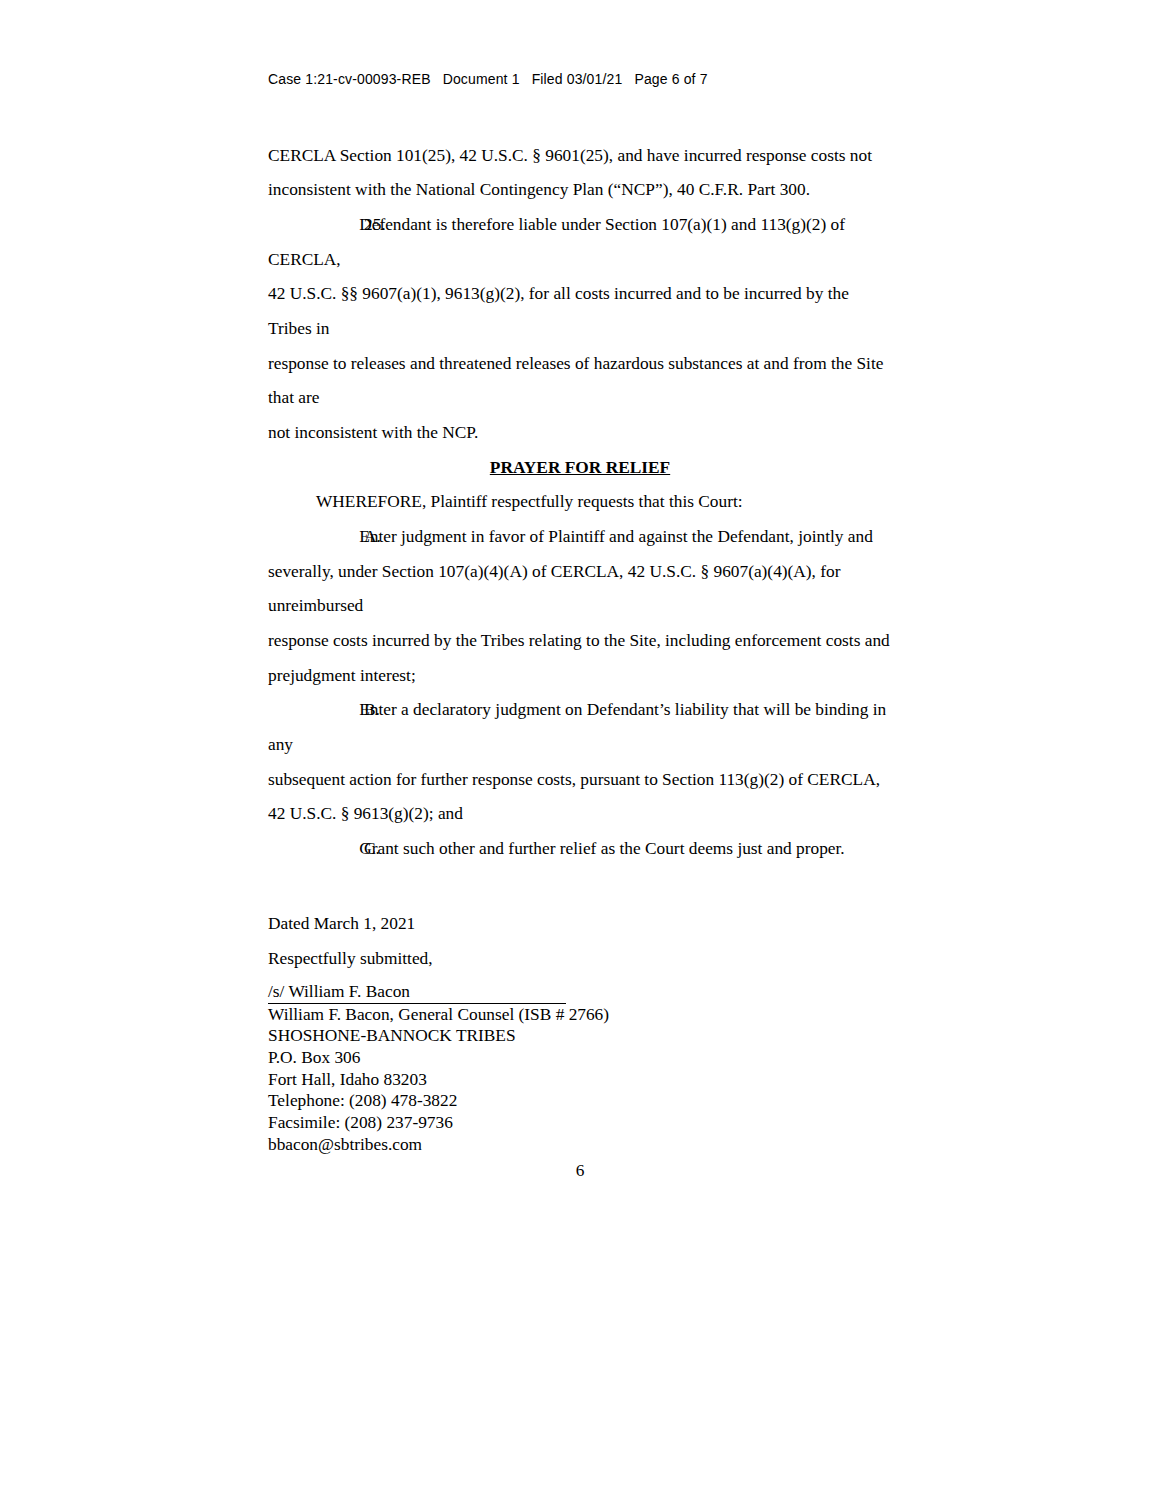Case 1:21-cv-00093-REB Document 1 Filed 03/01/21 Page 6 of 7
CERCLA Section 101(25), 42 U.S.C. § 9601(25), and have incurred response costs not
inconsistent with the National Contingency Plan (“NCP”), 40 C.F.R. Part 300.
25. Defendant is therefore liable under Section 107(a)(1) and 113(g)(2) of CERCLA,
42 U.S.C. §§ 9607(a)(1), 9613(g)(2), for all costs incurred and to be incurred by the Tribes in
response to releases and threatened releases of hazardous substances at and from the Site that are
not inconsistent with the NCP.
PRAYER FOR RELIEF
WHEREFORE, Plaintiff respectfully requests that this Court:
A. Enter judgment in favor of Plaintiff and against the Defendant, jointly and
severally, under Section 107(a)(4)(A) of CERCLA, 42 U.S.C. § 9607(a)(4)(A), for unreimbursed
response costs incurred by the Tribes relating to the Site, including enforcement costs and
prejudgment interest;
B. Enter a declaratory judgment on Defendant’s liability that will be binding in any
subsequent action for further response costs, pursuant to Section 113(g)(2) of CERCLA,
42 U.S.C. § 9613(g)(2); and
C. Grant such other and further relief as the Court deems just and proper.
Dated March 1, 2021
Respectfully submitted,
/s/ William F. Bacon
William F. Bacon, General Counsel (ISB # 2766)
SHOSHONE-BANNOCK TRIBES
P.O. Box 306
Fort Hall, Idaho 83203
Telephone: (208) 478-3822
Facsimile: (208) 237-9736
bbacon@sbtribes.com
6